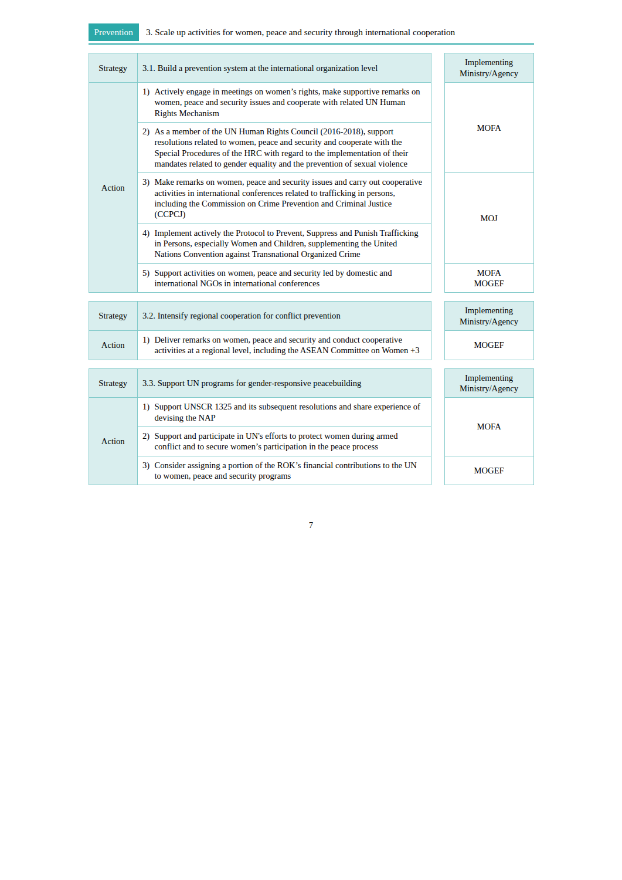Prevention
3. Scale up activities for women, peace and security through international cooperation
| Strategy | 3.1. Build a prevention system at the international organization level | | Implementing Ministry/Agency |
| Action | 1) Actively engage in meetings on women’s rights, make supportive remarks on women, peace and security issues and cooperate with related UN Human Rights Mechanism | | MOFA |
| 2) As a member of the UN Human Rights Council (2016-2018), support resolutions related to women, peace and security and cooperate with the Special Procedures of the HRC with regard to the implementation of their mandates related to gender equality and the prevention of sexual violence | |
| 3) Make remarks on women, peace and security issues and carry out cooperative activities in international conferences related to trafficking in persons, including the Commission on Crime Prevention and Criminal Justice (CCPCJ) | | MOJ |
| 4) Implement actively the Protocol to Prevent, Suppress and Punish Trafficking in Persons, especially Women and Children, supplementing the United Nations Convention against Transnational Organized Crime | |
| 5) Support activities on women, peace and security led by domestic and international NGOs in international conferences | | MOFA MOGEF |
| Strategy | 3.2. Intensify regional cooperation for conflict prevention | | Implementing Ministry/Agency |
| Action | 1) Deliver remarks on women, peace and security and conduct cooperative activities at a regional level, including the ASEAN Committee on Women +3 | | MOGEF |
| Strategy | 3.3. Support UN programs for gender-responsive peacebuilding | | Implementing Ministry/Agency |
| Action | 1) Support UNSCR 1325 and its subsequent resolutions and share experience of devising the NAP | | MOFA |
| 2) Support and participate in UN's efforts to protect women during armed conflict and to secure women’s participation in the peace process | |
| 3) Consider assigning a portion of the ROK’s financial contributions to the UN to women, peace and security programs | | MOGEF |
7